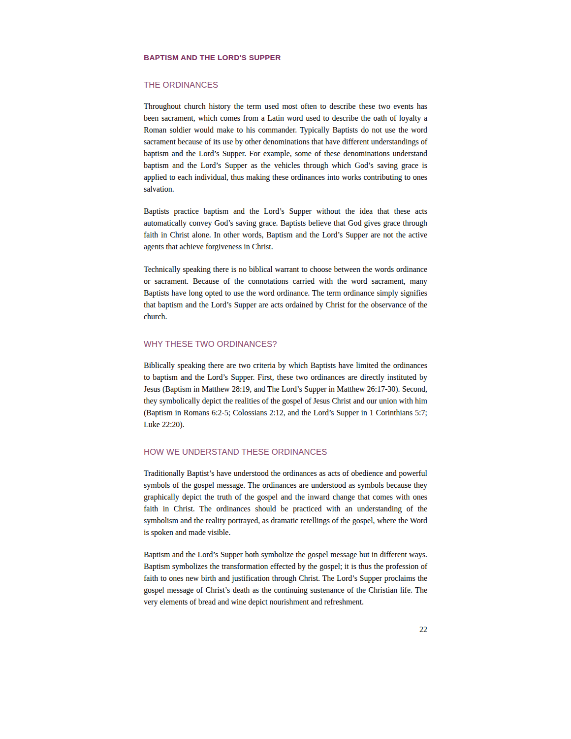BAPTISM AND THE LORD'S SUPPER
THE ORDINANCES
Throughout church history the term used most often to describe these two events has been sacrament, which comes from a Latin word used to describe the oath of loyalty a Roman soldier would make to his commander. Typically Baptists do not use the word sacrament because of its use by other denominations that have different understandings of baptism and the Lord’s Supper. For example, some of these denominations understand baptism and the Lord’s Supper as the vehicles through which God’s saving grace is applied to each individual, thus making these ordinances into works contributing to ones salvation.
Baptists practice baptism and the Lord’s Supper without the idea that these acts automatically convey God’s saving grace. Baptists believe that God gives grace through faith in Christ alone. In other words, Baptism and the Lord’s Supper are not the active agents that achieve forgiveness in Christ.
Technically speaking there is no biblical warrant to choose between the words ordinance or sacrament. Because of the connotations carried with the word sacrament, many Baptists have long opted to use the word ordinance. The term ordinance simply signifies that baptism and the Lord’s Supper are acts ordained by Christ for the observance of the church.
WHY THESE TWO ORDINANCES?
Biblically speaking there are two criteria by which Baptists have limited the ordinances to baptism and the Lord’s Supper. First, these two ordinances are directly instituted by Jesus (Baptism in Matthew 28:19, and The Lord’s Supper in Matthew 26:17-30). Second, they symbolically depict the realities of the gospel of Jesus Christ and our union with him (Baptism in Romans 6:2-5; Colossians 2:12, and the Lord’s Supper in 1 Corinthians 5:7; Luke 22:20).
HOW WE UNDERSTAND THESE ORDINANCES
Traditionally Baptist’s have understood the ordinances as acts of obedience and powerful symbols of the gospel message. The ordinances are understood as symbols because they graphically depict the truth of the gospel and the inward change that comes with ones faith in Christ. The ordinances should be practiced with an understanding of the symbolism and the reality portrayed, as dramatic retellings of the gospel, where the Word is spoken and made visible.
Baptism and the Lord’s Supper both symbolize the gospel message but in different ways. Baptism symbolizes the transformation effected by the gospel; it is thus the profession of faith to ones new birth and justification through Christ. The Lord’s Supper proclaims the gospel message of Christ’s death as the continuing sustenance of the Christian life. The very elements of bread and wine depict nourishment and refreshment.
22